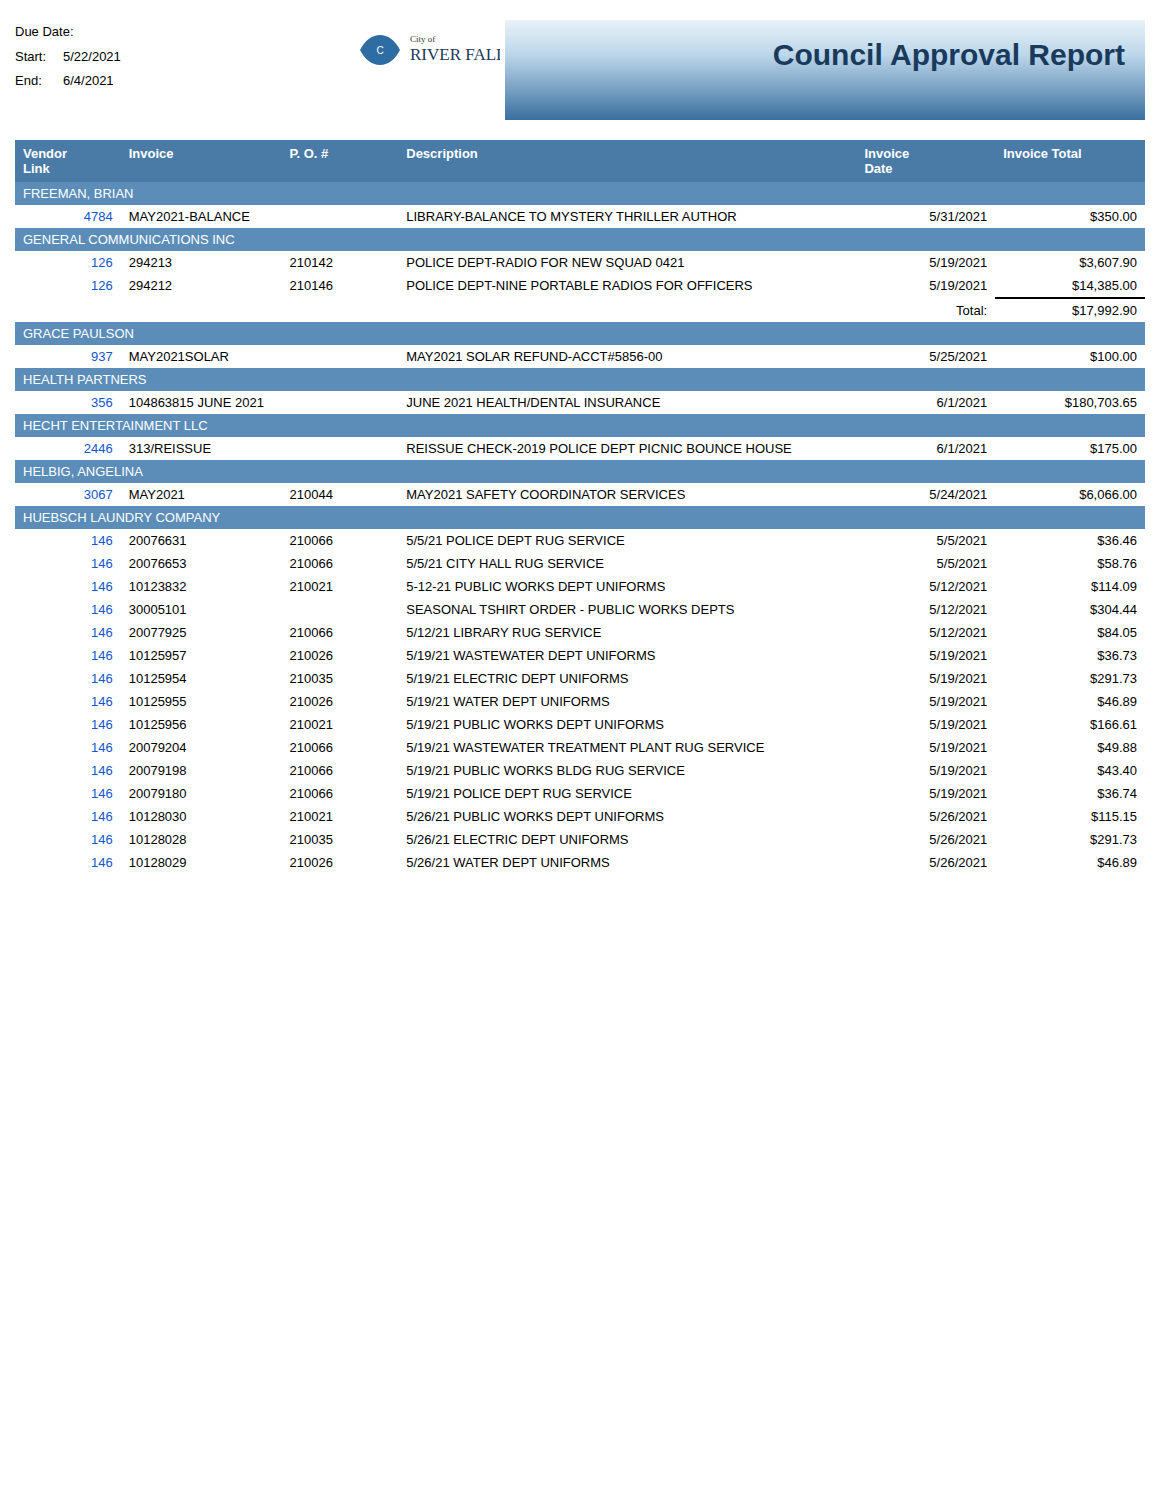Due Date:
Start: 5/22/2021
End: 6/4/2021
C City of RIVER FALLS
Council Approval Report
| Vendor Link | Invoice | P. O. # | Description | Invoice Date | Invoice Total |
| --- | --- | --- | --- | --- | --- |
| FREEMAN, BRIAN |
| 4784 | MAY2021-BALANCE | | LIBRARY-BALANCE TO MYSTERY THRILLER AUTHOR | 5/31/2021 | $350.00 |
| GENERAL COMMUNICATIONS INC |
| 126 | 294213 | 210142 | POLICE DEPT-RADIO FOR NEW SQUAD 0421 | 5/19/2021 | $3,607.90 |
| 126 | 294212 | 210146 | POLICE DEPT-NINE PORTABLE RADIOS FOR OFFICERS | 5/19/2021 | $14,385.00 |
| | | | | Total: | $17,992.90 |
| GRACE PAULSON |
| 937 | MAY2021SOLAR | | MAY2021 SOLAR REFUND-ACCT#5856-00 | 5/25/2021 | $100.00 |
| HEALTH PARTNERS |
| 356 | 104863815 JUNE 2021 | | JUNE 2021 HEALTH/DENTAL INSURANCE | 6/1/2021 | $180,703.65 |
| HECHT ENTERTAINMENT LLC |
| 2446 | 313/REISSUE | | REISSUE CHECK-2019 POLICE DEPT PICNIC BOUNCE HOUSE | 6/1/2021 | $175.00 |
| HELBIG, ANGELINA |
| 3067 | MAY2021 | 210044 | MAY2021 SAFETY COORDINATOR SERVICES | 5/24/2021 | $6,066.00 |
| HUEBSCH LAUNDRY COMPANY |
| 146 | 20076631 | 210066 | 5/5/21 POLICE DEPT RUG SERVICE | 5/5/2021 | $36.46 |
| 146 | 20076653 | 210066 | 5/5/21 CITY HALL RUG SERVICE | 5/5/2021 | $58.76 |
| 146 | 10123832 | 210021 | 5-12-21 PUBLIC WORKS DEPT UNIFORMS | 5/12/2021 | $114.09 |
| 146 | 30005101 | | SEASONAL TSHIRT ORDER - PUBLIC WORKS DEPTS | 5/12/2021 | $304.44 |
| 146 | 20077925 | 210066 | 5/12/21 LIBRARY RUG SERVICE | 5/12/2021 | $84.05 |
| 146 | 10125957 | 210026 | 5/19/21 WASTEWATER DEPT UNIFORMS | 5/19/2021 | $36.73 |
| 146 | 10125954 | 210035 | 5/19/21 ELECTRIC DEPT UNIFORMS | 5/19/2021 | $291.73 |
| 146 | 10125955 | 210026 | 5/19/21 WATER DEPT UNIFORMS | 5/19/2021 | $46.89 |
| 146 | 10125956 | 210021 | 5/19/21 PUBLIC WORKS DEPT UNIFORMS | 5/19/2021 | $166.61 |
| 146 | 20079204 | 210066 | 5/19/21 WASTEWATER TREATMENT PLANT RUG SERVICE | 5/19/2021 | $49.88 |
| 146 | 20079198 | 210066 | 5/19/21 PUBLIC WORKS BLDG RUG SERVICE | 5/19/2021 | $43.40 |
| 146 | 20079180 | 210066 | 5/19/21 POLICE DEPT RUG SERVICE | 5/19/2021 | $36.74 |
| 146 | 10128030 | 210021 | 5/26/21 PUBLIC WORKS DEPT UNIFORMS | 5/26/2021 | $115.15 |
| 146 | 10128028 | 210035 | 5/26/21 ELECTRIC DEPT UNIFORMS | 5/26/2021 | $291.73 |
| 146 | 10128029 | 210026 | 5/26/21 WATER DEPT UNIFORMS | 5/26/2021 | $46.89 |